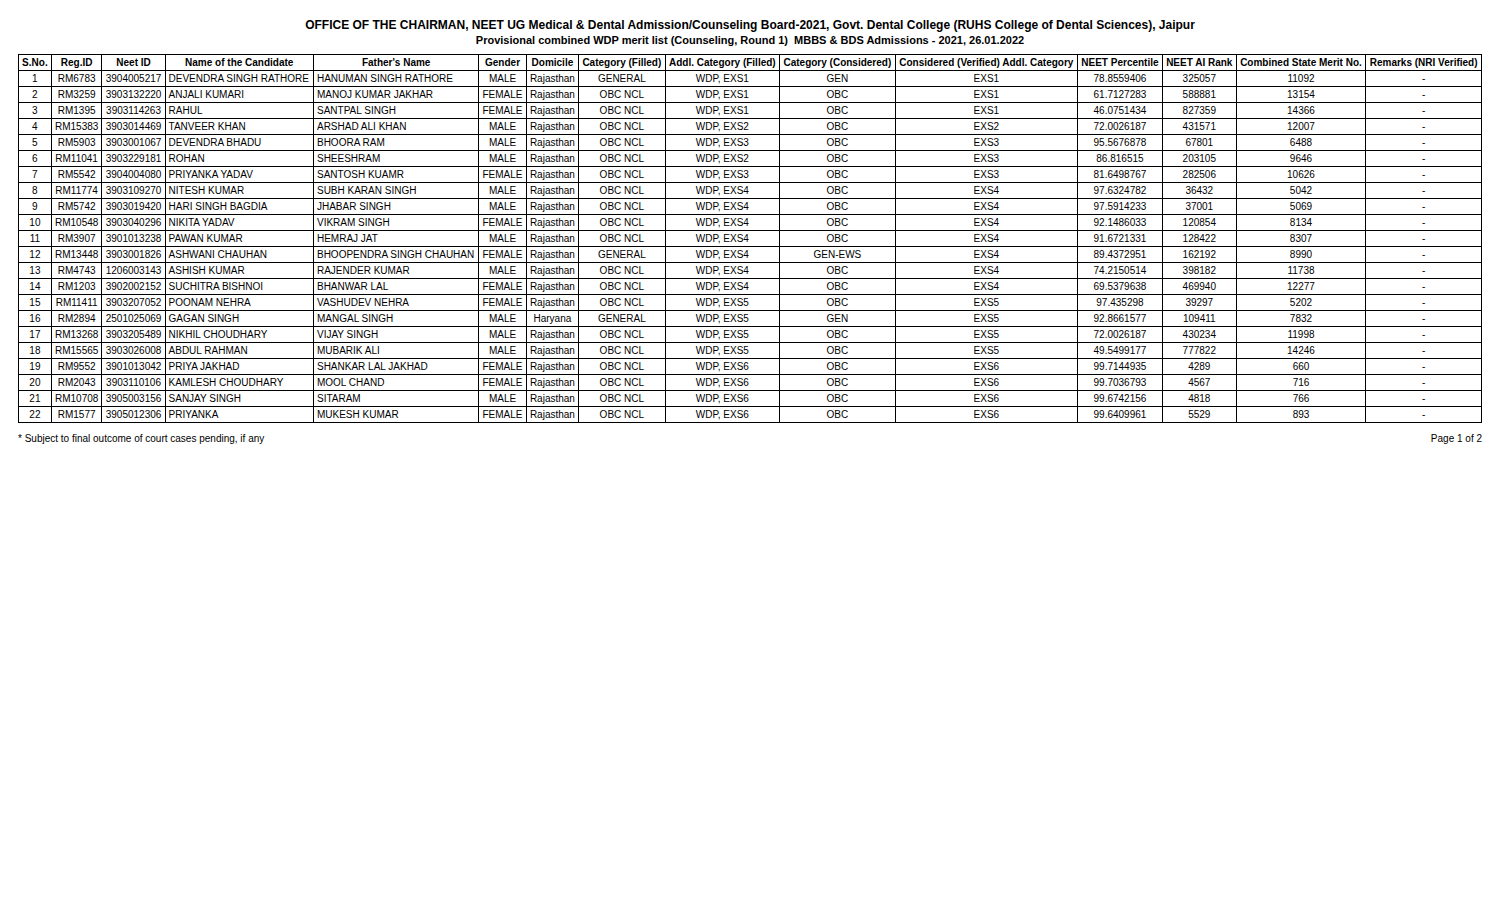OFFICE OF THE CHAIRMAN, NEET UG Medical & Dental Admission/Counseling Board-2021, Govt. Dental College (RUHS College of Dental Sciences), Jaipur
Provisional combined WDP merit list (Counseling, Round 1) MBBS & BDS Admissions - 2021, 26.01.2022
| S.No. | Reg.ID | Neet ID | Name of the Candidate | Father's Name | Gender | Domicile | Category (Filled) | Addl. Category (Filled) | Category (Considered) | Considered (Verified) Addl. Category | NEET Percentile | NEET AI Rank | Combined State Merit No. | Remarks (NRI Verified) |
| --- | --- | --- | --- | --- | --- | --- | --- | --- | --- | --- | --- | --- | --- | --- |
| 1 | RM6783 | 3904005217 | DEVENDRA SINGH RATHORE | HANUMAN SINGH RATHORE | MALE | Rajasthan | GENERAL | WDP, EXS1 | GEN | EXS1 | 78.8559406 | 325057 | 11092 | - |
| 2 | RM3259 | 3903132220 | ANJALI KUMARI | MANOJ KUMAR JAKHAR | FEMALE | Rajasthan | OBC NCL | WDP, EXS1 | OBC | EXS1 | 61.7127283 | 588881 | 13154 | - |
| 3 | RM1395 | 3903114263 | RAHUL | SANTPAL SINGH | FEMALE | Rajasthan | OBC NCL | WDP, EXS1 | OBC | EXS1 | 46.0751434 | 827359 | 14366 | - |
| 4 | RM15383 | 3903014469 | TANVEER KHAN | ARSHAD ALI KHAN | MALE | Rajasthan | OBC NCL | WDP, EXS2 | OBC | EXS2 | 72.0026187 | 431571 | 12007 | - |
| 5 | RM5903 | 3903001067 | DEVENDRA BHADU | BHOORA RAM | MALE | Rajasthan | OBC NCL | WDP, EXS3 | OBC | EXS3 | 95.5676878 | 67801 | 6488 | - |
| 6 | RM11041 | 3903229181 | ROHAN | SHEESHRAM | MALE | Rajasthan | OBC NCL | WDP, EXS2 | OBC | EXS3 | 86.816515 | 203105 | 9646 | - |
| 7 | RM5542 | 3904004080 | PRIYANKA YADAV | SANTOSH KUAMR | FEMALE | Rajasthan | OBC NCL | WDP, EXS3 | OBC | EXS3 | 81.6498767 | 282506 | 10626 | - |
| 8 | RM11774 | 3903109270 | NITESH KUMAR | SUBH KARAN SINGH | MALE | Rajasthan | OBC NCL | WDP, EXS4 | OBC | EXS4 | 97.6324782 | 36432 | 5042 | - |
| 9 | RM5742 | 3903019420 | HARI SINGH BAGDIA | JHABAR SINGH | MALE | Rajasthan | OBC NCL | WDP, EXS4 | OBC | EXS4 | 97.5914233 | 37001 | 5069 | - |
| 10 | RM10548 | 3903040296 | NIKITA YADAV | VIKRAM SINGH | FEMALE | Rajasthan | OBC NCL | WDP, EXS4 | OBC | EXS4 | 92.1486033 | 120854 | 8134 | - |
| 11 | RM3907 | 3901013238 | PAWAN KUMAR | HEMRAJ JAT | MALE | Rajasthan | OBC NCL | WDP, EXS4 | OBC | EXS4 | 91.6721331 | 128422 | 8307 | - |
| 12 | RM13448 | 3903001826 | ASHWANI CHAUHAN | BHOOPENDRA SINGH CHAUHAN | FEMALE | Rajasthan | GENERAL | WDP, EXS4 | GEN-EWS | EXS4 | 89.4372951 | 162192 | 8990 | - |
| 13 | RM4743 | 1206003143 | ASHISH KUMAR | RAJENDER KUMAR | MALE | Rajasthan | OBC NCL | WDP, EXS4 | OBC | EXS4 | 74.2150514 | 398182 | 11738 | - |
| 14 | RM1203 | 3902002152 | SUCHITRA BISHNOI | BHANWAR LAL | FEMALE | Rajasthan | OBC NCL | WDP, EXS4 | OBC | EXS4 | 69.5379638 | 469940 | 12277 | - |
| 15 | RM11411 | 3903207052 | POONAM NEHRA | VASHUDEV NEHRA | FEMALE | Rajasthan | OBC NCL | WDP, EXS5 | OBC | EXS5 | 97.435298 | 39297 | 5202 | - |
| 16 | RM2894 | 2501025069 | GAGAN SINGH | MANGAL SINGH | MALE | Haryana | GENERAL | WDP, EXS5 | GEN | EXS5 | 92.8661577 | 109411 | 7832 | - |
| 17 | RM13268 | 3903205489 | NIKHIL CHOUDHARY | VIJAY SINGH | MALE | Rajasthan | OBC NCL | WDP, EXS5 | OBC | EXS5 | 72.0026187 | 430234 | 11998 | - |
| 18 | RM15565 | 3903026008 | ABDUL RAHMAN | MUBARIK ALI | MALE | Rajasthan | OBC NCL | WDP, EXS5 | OBC | EXS5 | 49.5499177 | 777822 | 14246 | - |
| 19 | RM9552 | 3901013042 | PRIYA JAKHAD | SHANKAR LAL JAKHAD | FEMALE | Rajasthan | OBC NCL | WDP, EXS6 | OBC | EXS6 | 99.7144935 | 4289 | 660 | - |
| 20 | RM2043 | 3903110106 | KAMLESH CHOUDHARY | MOOL CHAND | FEMALE | Rajasthan | OBC NCL | WDP, EXS6 | OBC | EXS6 | 99.7036793 | 4567 | 716 | - |
| 21 | RM10708 | 3905003156 | SANJAY SINGH | SITARAM | MALE | Rajasthan | OBC NCL | WDP, EXS6 | OBC | EXS6 | 99.6742156 | 4818 | 766 | - |
| 22 | RM1577 | 3905012306 | PRIYANKA | MUKESH KUMAR | FEMALE | Rajasthan | OBC NCL | WDP, EXS6 | OBC | EXS6 | 99.6409961 | 5529 | 893 | - |
* Subject to final outcome of court cases pending, if any Page 1 of 2